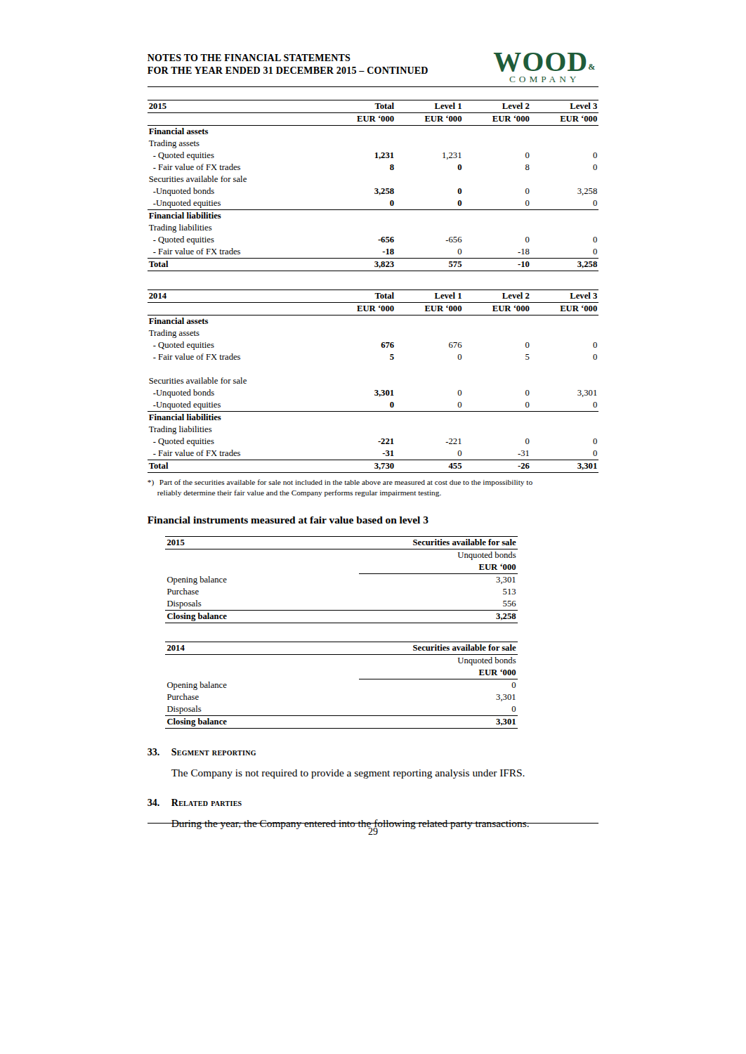NOTES TO THE FINANCIAL STATEMENTS
FOR THE YEAR ENDED 31 DECEMBER 2015 – CONTINUED
WOOD&
COMPANY
| 2015 | Total | Level 1 | Level 2 | Level 3 |
| --- | --- | --- | --- | --- |
| | EUR ‘000 | EUR ‘000 | EUR ‘000 | EUR ‘000 |
| Financial assets | | | | |
| Trading assets | | | | |
| - Quoted equities | 1,231 | 1,231 | 0 | 0 |
| - Fair value of FX trades | 8 | 0 | 8 | 0 |
| Securities available for sale | | | | |
| -Unquoted bonds | 3,258 | 0 | 0 | 3,258 |
| -Unquoted equities | 0 | 0 | 0 | 0 |
| Financial liabilities | | | | |
| Trading liabilities | | | | |
| - Quoted equities | -656 | -656 | 0 | 0 |
| - Fair value of FX trades | -18 | 0 | -18 | 0 |
| Total | 3,823 | 575 | -10 | 3,258 |
| 2014 | Total | Level 1 | Level 2 | Level 3 |
| --- | --- | --- | --- | --- |
| | EUR ‘000 | EUR ‘000 | EUR ‘000 | EUR ‘000 |
| Financial assets | | | | |
| Trading assets | | | | |
| - Quoted equities | 676 | 676 | 0 | 0 |
| - Fair value of FX trades | 5 | 0 | 5 | 0 |
| Securities available for sale | | | | |
| -Unquoted bonds | 3,301 | 0 | 0 | 3,301 |
| -Unquoted equities | 0 | 0 | 0 | 0 |
| Financial liabilities | | | | |
| Trading liabilities | | | | |
| - Quoted equities | -221 | -221 | 0 | 0 |
| - Fair value of FX trades | -31 | 0 | -31 | 0 |
| Total | 3,730 | 455 | -26 | 3,301 |
*) Part of the securities available for sale not included in the table above are measured at cost due to the impossibility to reliably determine their fair value and the Company performs regular impairment testing.
Financial instruments measured at fair value based on level 3
| 2015 | Securities available for sale |
| | Unquoted bonds |
| | EUR ‘000 |
| Opening balance | 3,301 |
| Purchase | 513 |
| Disposals | 556 |
| Closing balance | 3,258 |
| 2014 | Securities available for sale |
| | Unquoted bonds |
| | EUR ‘000 |
| Opening balance | 0 |
| Purchase | 3,301 |
| Disposals | 0 |
| Closing balance | 3,301 |
33.
Segment reporting
The Company is not required to provide a segment reporting analysis under IFRS.
34.
Related parties
During the year, the Company entered into the following related party transactions.
29